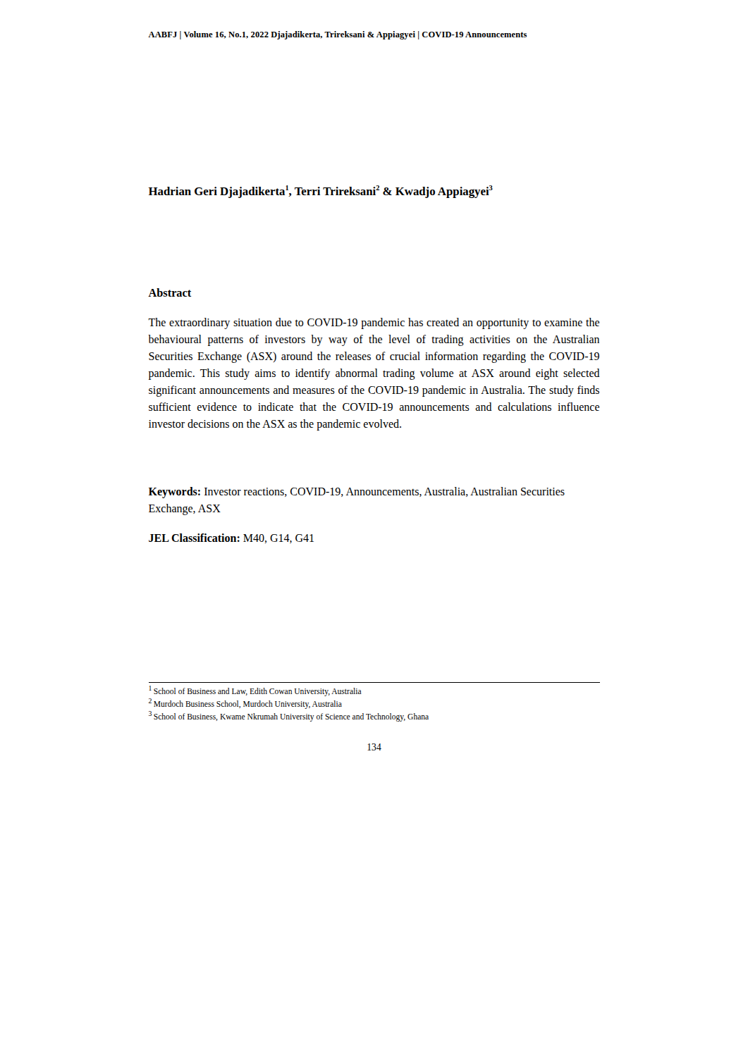AABFJ | Volume 16, No.1, 2022 Djajadikerta, Trireksani & Appiagyei | COVID-19 Announcements
Hadrian Geri Djajadikerta1, Terri Trireksani2 & Kwadjo Appiagyei3
Abstract
The extraordinary situation due to COVID-19 pandemic has created an opportunity to examine the behavioural patterns of investors by way of the level of trading activities on the Australian Securities Exchange (ASX) around the releases of crucial information regarding the COVID-19 pandemic. This study aims to identify abnormal trading volume at ASX around eight selected significant announcements and measures of the COVID-19 pandemic in Australia. The study finds sufficient evidence to indicate that the COVID-19 announcements and calculations influence investor decisions on the ASX as the pandemic evolved.
Keywords: Investor reactions, COVID-19, Announcements, Australia, Australian Securities Exchange, ASX
JEL Classification: M40, G14, G41
1School of Business and Law, Edith Cowan University, Australia
2Murdoch Business School, Murdoch University, Australia
3School of Business, Kwame Nkrumah University of Science and Technology, Ghana
134